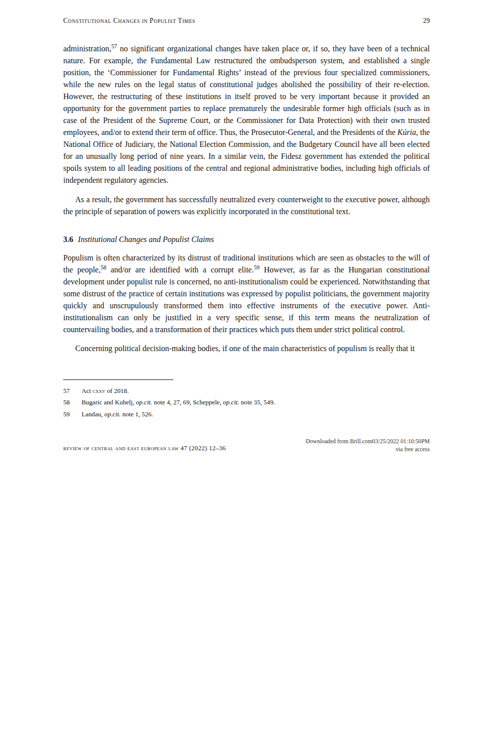Constitutional Changes in Populist Times 29
administration,57 no significant organizational changes have taken place or, if so, they have been of a technical nature. For example, the Fundamental Law restructured the ombudsperson system, and established a single position, the ‘Commissioner for Fundamental Rights’ instead of the previous four specialized commissioners, while the new rules on the legal status of constitutional judges abolished the possibility of their re-election. However, the restructuring of these institutions in itself proved to be very important because it provided an opportunity for the government parties to replace prematurely the undesirable former high officials (such as in case of the President of the Supreme Court, or the Commissioner for Data Protection) with their own trusted employees, and/or to extend their term of office. Thus, the Prosecutor-General, and the Presidents of the Kúria, the National Office of Judiciary, the National Election Commission, and the Budgetary Council have all been elected for an unusually long period of nine years. In a similar vein, the Fidesz government has extended the political spoils system to all leading positions of the central and regional administrative bodies, including high officials of independent regulatory agencies.
As a result, the government has successfully neutralized every counterweight to the executive power, although the principle of separation of powers was explicitly incorporated in the constitutional text.
3.6 Institutional Changes and Populist Claims
Populism is often characterized by its distrust of traditional institutions which are seen as obstacles to the will of the people,58 and/or are identified with a corrupt elite.59 However, as far as the Hungarian constitutional development under populist rule is concerned, no anti-institutionalism could be experienced. Notwithstanding that some distrust of the practice of certain institutions was expressed by populist politicians, the government majority quickly and unscrupulously transformed them into effective instruments of the executive power. Anti-institutionalism can only be justified in a very specific sense, if this term means the neutralization of countervailing bodies, and a transformation of their practices which puts them under strict political control.
Concerning political decision-making bodies, if one of the main characteristics of populism is really that it
57 Act cxxv of 2018.
58 Bugaric and Kuhelj, op.cit. note 4, 27, 69, Scheppele, op.cit. note 35, 549.
59 Landau, op.cit. note 1, 526.
review of central and east european law 47 (2022) 12–36 Downloaded from Brill.com03/25/2022 01:10:50PM
via free access